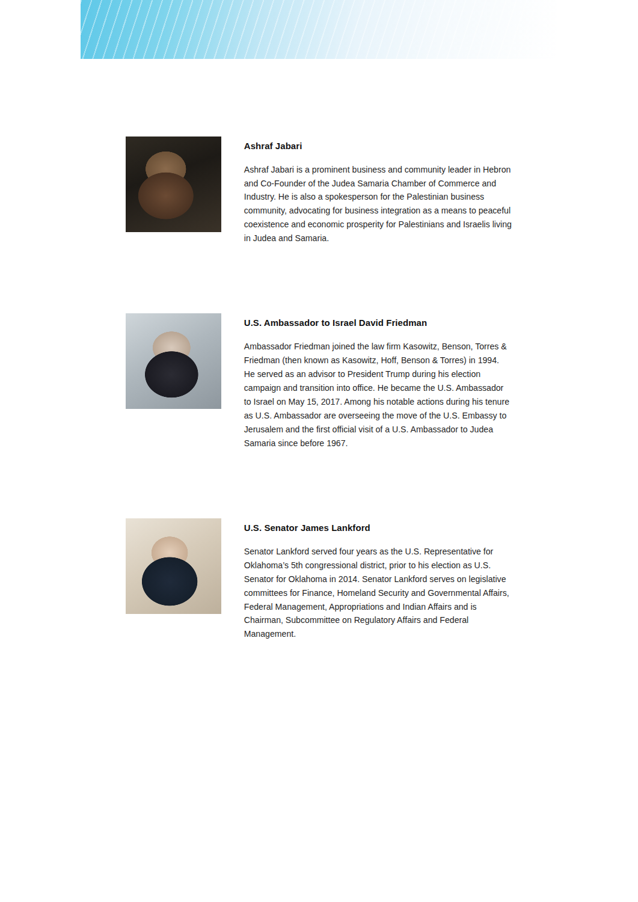Ashraf Jabari
Ashraf Jabari is a prominent business and community leader in Hebron and Co-Founder of the Judea Samaria Chamber of Commerce and Industry. He is also a spokesperson for the Palestinian business community, advocating for business integration as a means to peaceful coexistence and economic prosperity for Palestinians and Israelis living in Judea and Samaria.
U.S. Ambassador to Israel David Friedman
Ambassador Friedman joined the law firm Kasowitz, Benson, Torres & Friedman (then known as Kasowitz, Hoff, Benson & Torres) in 1994. He served as an advisor to President Trump during his election campaign and transition into office. He became the U.S. Ambassador to Israel on May 15, 2017. Among his notable actions during his tenure as U.S. Ambassador are overseeing the move of the U.S. Embassy to Jerusalem and the first official visit of a U.S. Ambassador to Judea Samaria since before 1967.
U.S. Senator James Lankford
Senator Lankford served four years as the U.S. Representative for Oklahoma’s 5th congressional district, prior to his election as U.S. Senator for Oklahoma in 2014. Senator Lankford serves on legislative committees for Finance, Homeland Security and Governmental Affairs, Federal Management, Appropriations and Indian Affairs and is Chairman, Subcommittee on Regulatory Affairs and Federal Management.